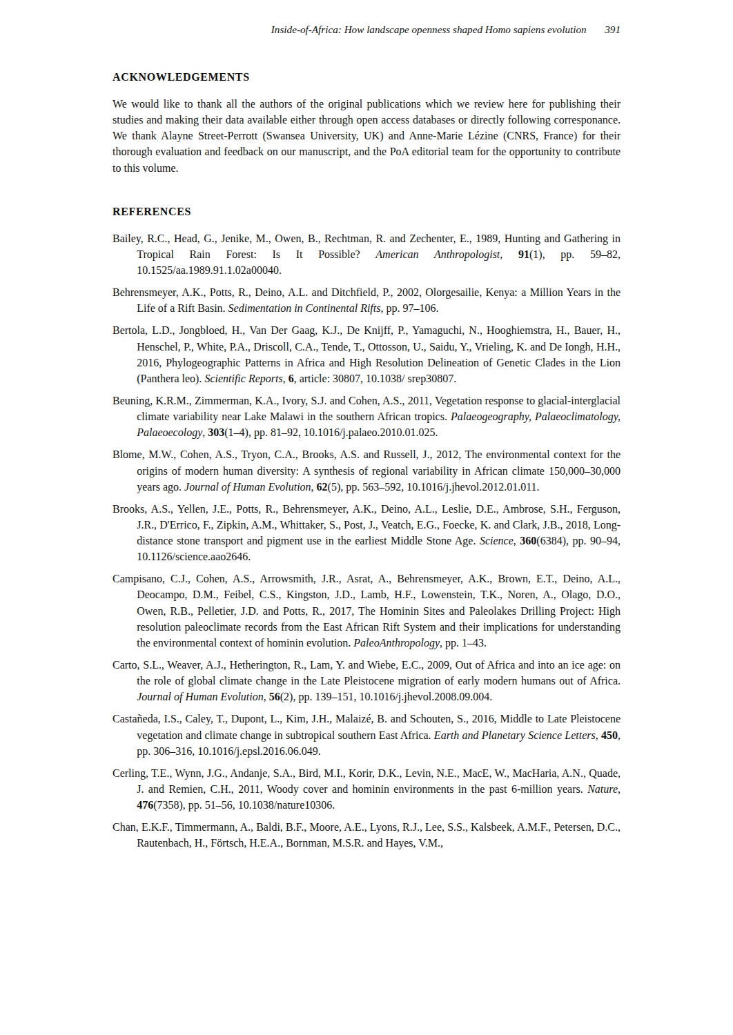Inside-of-Africa: How landscape openness shaped Homo sapiens evolution 391
ACKNOWLEDGEMENTS
We would like to thank all the authors of the original publications which we review here for publishing their studies and making their data available either through open access databases or directly following corresponance. We thank Alayne Street-Perrott (Swansea University, UK) and Anne-Marie Lézine (CNRS, France) for their thorough evaluation and feedback on our manuscript, and the PoA editorial team for the opportunity to contribute to this volume.
REFERENCES
Bailey, R.C., Head, G., Jenike, M., Owen, B., Rechtman, R. and Zechenter, E., 1989, Hunting and Gathering in Tropical Rain Forest: Is It Possible? American Anthropologist, 91(1), pp. 59–82, 10.1525/aa.1989.91.1.02a00040.
Behrensmeyer, A.K., Potts, R., Deino, A.L. and Ditchfield, P., 2002, Olorgesailie, Kenya: a Million Years in the Life of a Rift Basin. Sedimentation in Continental Rifts, pp. 97–106.
Bertola, L.D., Jongbloed, H., Van Der Gaag, K.J., De Knijff, P., Yamaguchi, N., Hooghiemstra, H., Bauer, H., Henschel, P., White, P.A., Driscoll, C.A., Tende, T., Ottosson, U., Saidu, Y., Vrieling, K. and De Iongh, H.H., 2016, Phylogeographic Patterns in Africa and High Resolution Delineation of Genetic Clades in the Lion (Panthera leo). Scientific Reports, 6, article: 30807, 10.1038/ srep30807.
Beuning, K.R.M., Zimmerman, K.A., Ivory, S.J. and Cohen, A.S., 2011, Vegetation response to glacial-interglacial climate variability near Lake Malawi in the southern African tropics. Palaeogeography, Palaeoclimatology, Palaeoecology, 303(1–4), pp. 81–92, 10.1016/j.palaeo.2010.01.025.
Blome, M.W., Cohen, A.S., Tryon, C.A., Brooks, A.S. and Russell, J., 2012, The environmental context for the origins of modern human diversity: A synthesis of regional variability in African climate 150,000–30,000 years ago. Journal of Human Evolution, 62(5), pp. 563–592, 10.1016/j.jhevol.2012.01.011.
Brooks, A.S., Yellen, J.E., Potts, R., Behrensmeyer, A.K., Deino, A.L., Leslie, D.E., Ambrose, S.H., Ferguson, J.R., D'Errico, F., Zipkin, A.M., Whittaker, S., Post, J., Veatch, E.G., Foecke, K. and Clark, J.B., 2018, Long-distance stone transport and pigment use in the earliest Middle Stone Age. Science, 360(6384), pp. 90–94, 10.1126/science.aao2646.
Campisano, C.J., Cohen, A.S., Arrowsmith, J.R., Asrat, A., Behrensmeyer, A.K., Brown, E.T., Deino, A.L., Deocampo, D.M., Feibel, C.S., Kingston, J.D., Lamb, H.F., Lowenstein, T.K., Noren, A., Olago, D.O., Owen, R.B., Pelletier, J.D. and Potts, R., 2017, The Hominin Sites and Paleolakes Drilling Project: High resolution paleoclimate records from the East African Rift System and their implications for understanding the environmental context of hominin evolution. PaleoAnthropology, pp. 1–43.
Carto, S.L., Weaver, A.J., Hetherington, R., Lam, Y. and Wiebe, E.C., 2009, Out of Africa and into an ice age: on the role of global climate change in the Late Pleistocene migration of early modern humans out of Africa. Journal of Human Evolution, 56(2), pp. 139–151, 10.1016/j.jhevol.2008.09.004.
Castañeda, I.S., Caley, T., Dupont, L., Kim, J.H., Malaizé, B. and Schouten, S., 2016, Middle to Late Pleistocene vegetation and climate change in subtropical southern East Africa. Earth and Planetary Science Letters, 450, pp. 306–316, 10.1016/j.epsl.2016.06.049.
Cerling, T.E., Wynn, J.G., Andanje, S.A., Bird, M.I., Korir, D.K., Levin, N.E., MacE, W., MacHaria, A.N., Quade, J. and Remien, C.H., 2011, Woody cover and hominin environments in the past 6-million years. Nature, 476(7358), pp. 51–56, 10.1038/nature10306.
Chan, E.K.F., Timmermann, A., Baldi, B.F., Moore, A.E., Lyons, R.J., Lee, S.S., Kalsbeek, A.M.F., Petersen, D.C., Rautenbach, H., Förtsch, H.E.A., Bornman, M.S.R. and Hayes, V.M.,